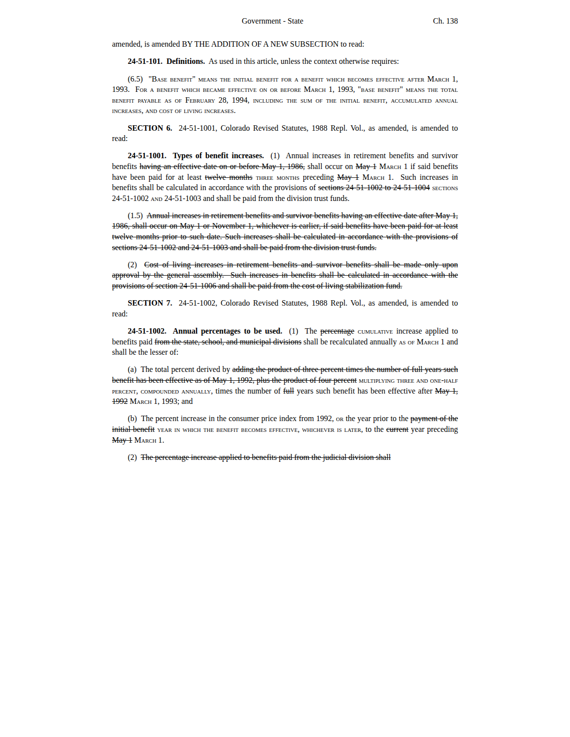Government - State
Ch. 138
amended, is amended BY THE ADDITION OF A NEW SUBSECTION to read:
24-51-101. Definitions. As used in this article, unless the context otherwise requires:
(6.5) "Base benefit" means the initial benefit for a benefit which becomes effective after March 1, 1993. For a benefit which became effective on or before March 1, 1993, "base benefit" means the total benefit payable as of February 28, 1994, including the sum of the initial benefit, accumulated annual increases, and cost of living increases.
SECTION 6. 24-51-1001, Colorado Revised Statutes, 1988 Repl. Vol., as amended, is amended to read:
24-51-1001. Types of benefit increases. (1) Annual increases in retirement benefits and survivor benefits having an effective date on or before May 1, 1986, shall occur on May 1 March 1 if said benefits have been paid for at least twelve months three months preceding May 1 March 1. Such increases in benefits shall be calculated in accordance with the provisions of sections 24-51-1002 to 24-51-1004 sections 24-51-1002 and 24-51-1003 and shall be paid from the division trust funds.
(1.5) Annual increases in retirement benefits and survivor benefits having an effective date after May 1, 1986, shall occur on May 1 or November 1, whichever is earlier, if said benefits have been paid for at least twelve months prior to such date. Such increases shall be calculated in accordance with the provisions of sections 24-51-1002 and 24-51-1003 and shall be paid from the division trust funds.
(2) Cost of living increases in retirement benefits and survivor benefits shall be made only upon approval by the general assembly. Such increases in benefits shall be calculated in accordance with the provisions of section 24-51-1006 and shall be paid from the cost of living stabilization fund.
SECTION 7. 24-51-1002, Colorado Revised Statutes, 1988 Repl. Vol., as amended, is amended to read:
24-51-1002. Annual percentages to be used. (1) The percentage cumulative increase applied to benefits paid from the state, school, and municipal divisions shall be recalculated annually as of March 1 and shall be the lesser of:
(a) The total percent derived by adding the product of three percent times the number of full years such benefit has been effective as of May 1, 1992, plus the product of four percent multiplying three and one-half percent, compounded annually, times the number of full years such benefit has been effective after May 1, 1992 March 1, 1993; and
(b) The percent increase in the consumer price index from 1992, or the year prior to the payment of the initial benefit year in which the benefit becomes effective, whichever is later, to the current year preceding May 1 March 1.
(2) The percentage increase applied to benefits paid from the judicial division shall